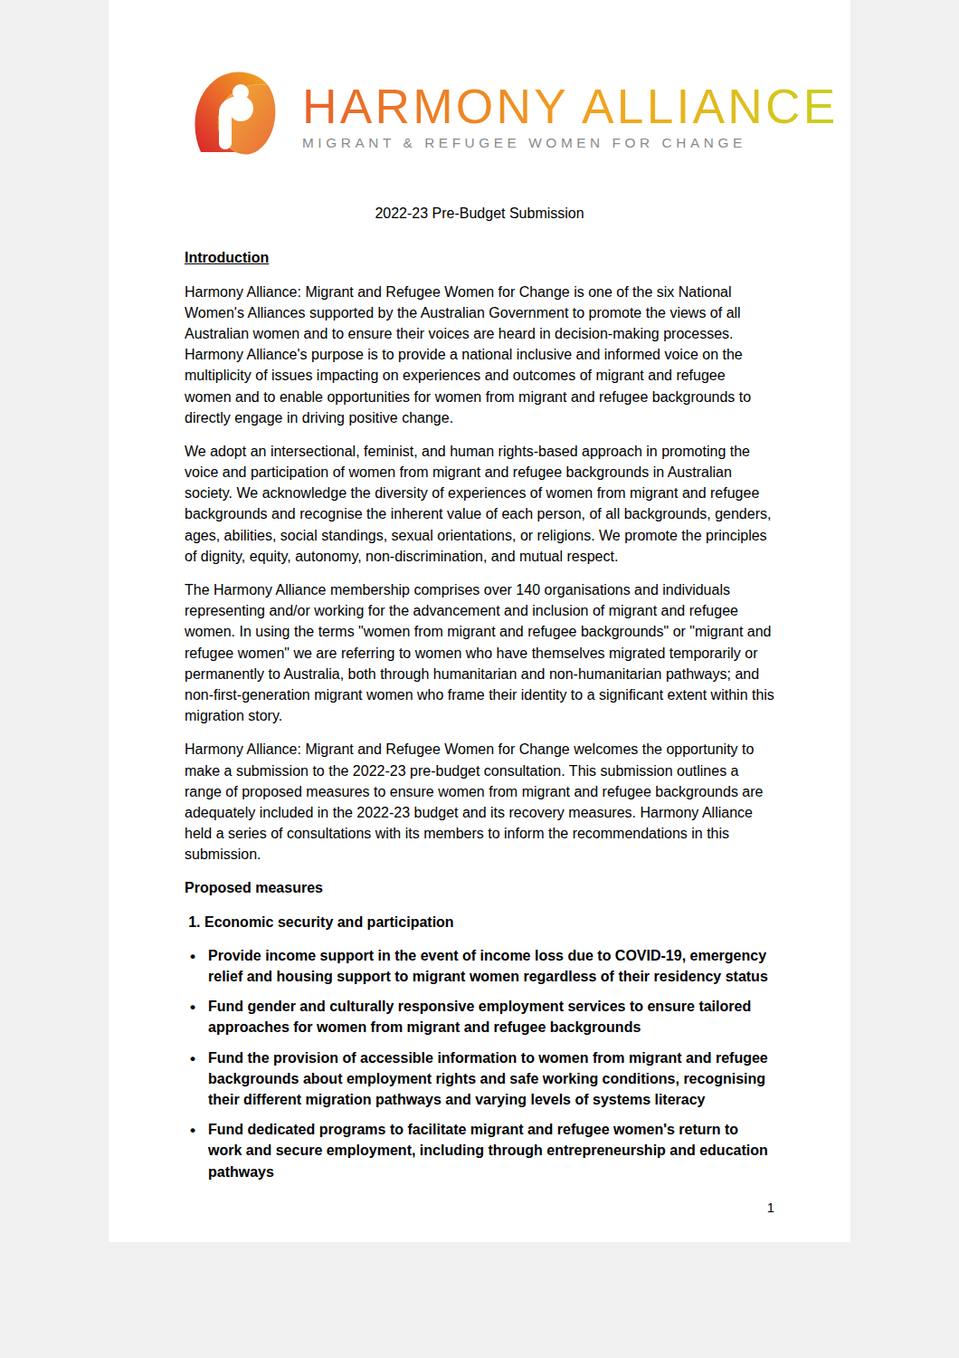HARMONY ALLIANCE
MIGRANT & REFUGEE WOMEN FOR CHANGE
2022-23 Pre-Budget Submission
Introduction
Harmony Alliance: Migrant and Refugee Women for Change is one of the six National Women's Alliances supported by the Australian Government to promote the views of all Australian women and to ensure their voices are heard in decision-making processes. Harmony Alliance's purpose is to provide a national inclusive and informed voice on the multiplicity of issues impacting on experiences and outcomes of migrant and refugee women and to enable opportunities for women from migrant and refugee backgrounds to directly engage in driving positive change.
We adopt an intersectional, feminist, and human rights-based approach in promoting the voice and participation of women from migrant and refugee backgrounds in Australian society. We acknowledge the diversity of experiences of women from migrant and refugee backgrounds and recognise the inherent value of each person, of all backgrounds, genders, ages, abilities, social standings, sexual orientations, or religions. We promote the principles of dignity, equity, autonomy, non-discrimination, and mutual respect.
The Harmony Alliance membership comprises over 140 organisations and individuals representing and/or working for the advancement and inclusion of migrant and refugee women. In using the terms "women from migrant and refugee backgrounds" or "migrant and refugee women" we are referring to women who have themselves migrated temporarily or permanently to Australia, both through humanitarian and non-humanitarian pathways; and non-first-generation migrant women who frame their identity to a significant extent within this migration story.
Harmony Alliance: Migrant and Refugee Women for Change welcomes the opportunity to make a submission to the 2022-23 pre-budget consultation. This submission outlines a range of proposed measures to ensure women from migrant and refugee backgrounds are adequately included in the 2022-23 budget and its recovery measures. Harmony Alliance held a series of consultations with its members to inform the recommendations in this submission.
Proposed measures
Economic security and participation
Provide income support in the event of income loss due to COVID-19, emergency relief and housing support to migrant women regardless of their residency status
Fund gender and culturally responsive employment services to ensure tailored approaches for women from migrant and refugee backgrounds
Fund the provision of accessible information to women from migrant and refugee backgrounds about employment rights and safe working conditions, recognising their different migration pathways and varying levels of systems literacy
Fund dedicated programs to facilitate migrant and refugee women's return to work and secure employment, including through entrepreneurship and education pathways
1